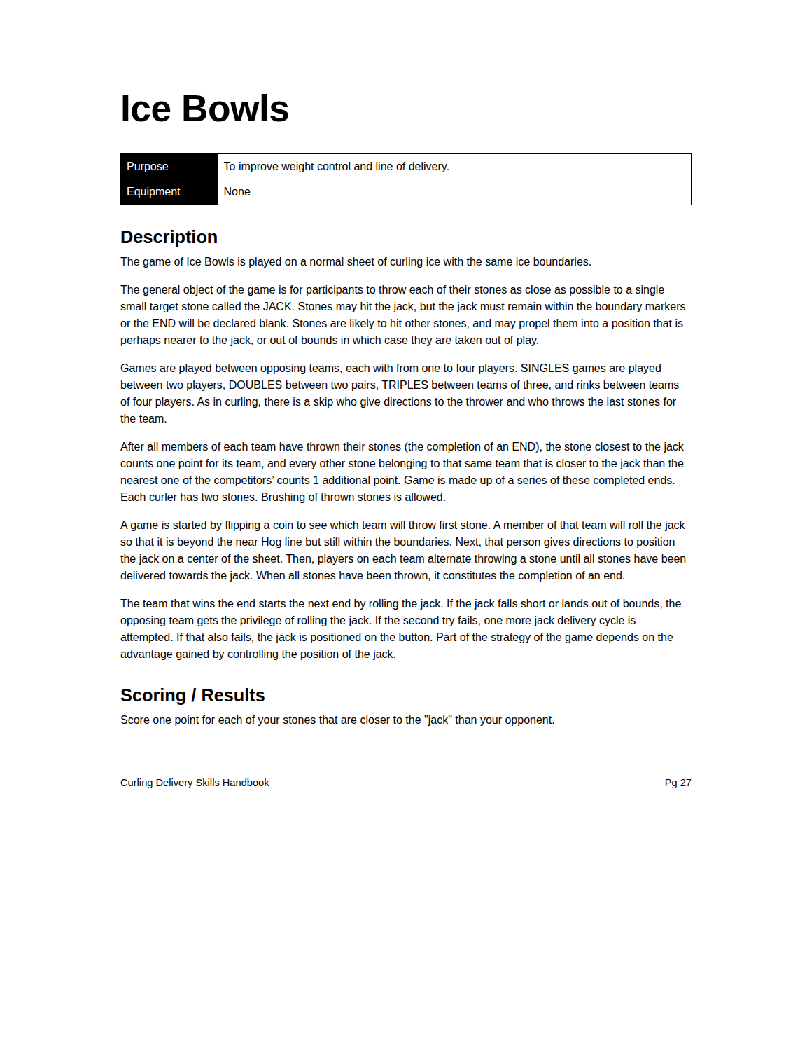Ice Bowls
| Purpose | To improve weight control and line of delivery. |
| Equipment | None |
Description
The game of Ice Bowls is played on a normal sheet of curling ice with the same ice boundaries.
The general object of the game is for participants to throw each of their stones as close as possible to a single small target stone called the JACK. Stones may hit the jack, but the jack must remain within the boundary markers or the END will be declared blank. Stones are likely to hit other stones, and may propel them into a position that is perhaps nearer to the jack, or out of bounds in which case they are taken out of play.
Games are played between opposing teams, each with from one to four players. SINGLES games are played between two players, DOUBLES between two pairs, TRIPLES between teams of three, and rinks between teams of four players. As in curling, there is a skip who give directions to the thrower and who throws the last stones for the team.
After all members of each team have thrown their stones (the completion of an END), the stone closest to the jack counts one point for its team, and every other stone belonging to that same team that is closer to the jack than the nearest one of the competitors’ counts 1 additional point. Game is made up of a series of these completed ends. Each curler has two stones. Brushing of thrown stones is allowed.
A game is started by flipping a coin to see which team will throw first stone. A member of that team will roll the jack so that it is beyond the near Hog line but still within the boundaries. Next, that person gives directions to position the jack on a center of the sheet. Then, players on each team alternate throwing a stone until all stones have been delivered towards the jack. When all stones have been thrown, it constitutes the completion of an end.
The team that wins the end starts the next end by rolling the jack. If the jack falls short or lands out of bounds, the opposing team gets the privilege of rolling the jack. If the second try fails, one more jack delivery cycle is attempted. If that also fails, the jack is positioned on the button. Part of the strategy of the game depends on the advantage gained by controlling the position of the jack.
Scoring / Results
Score one point for each of your stones that are closer to the "jack" than your opponent.
Curling Delivery Skills Handbook Pg 27